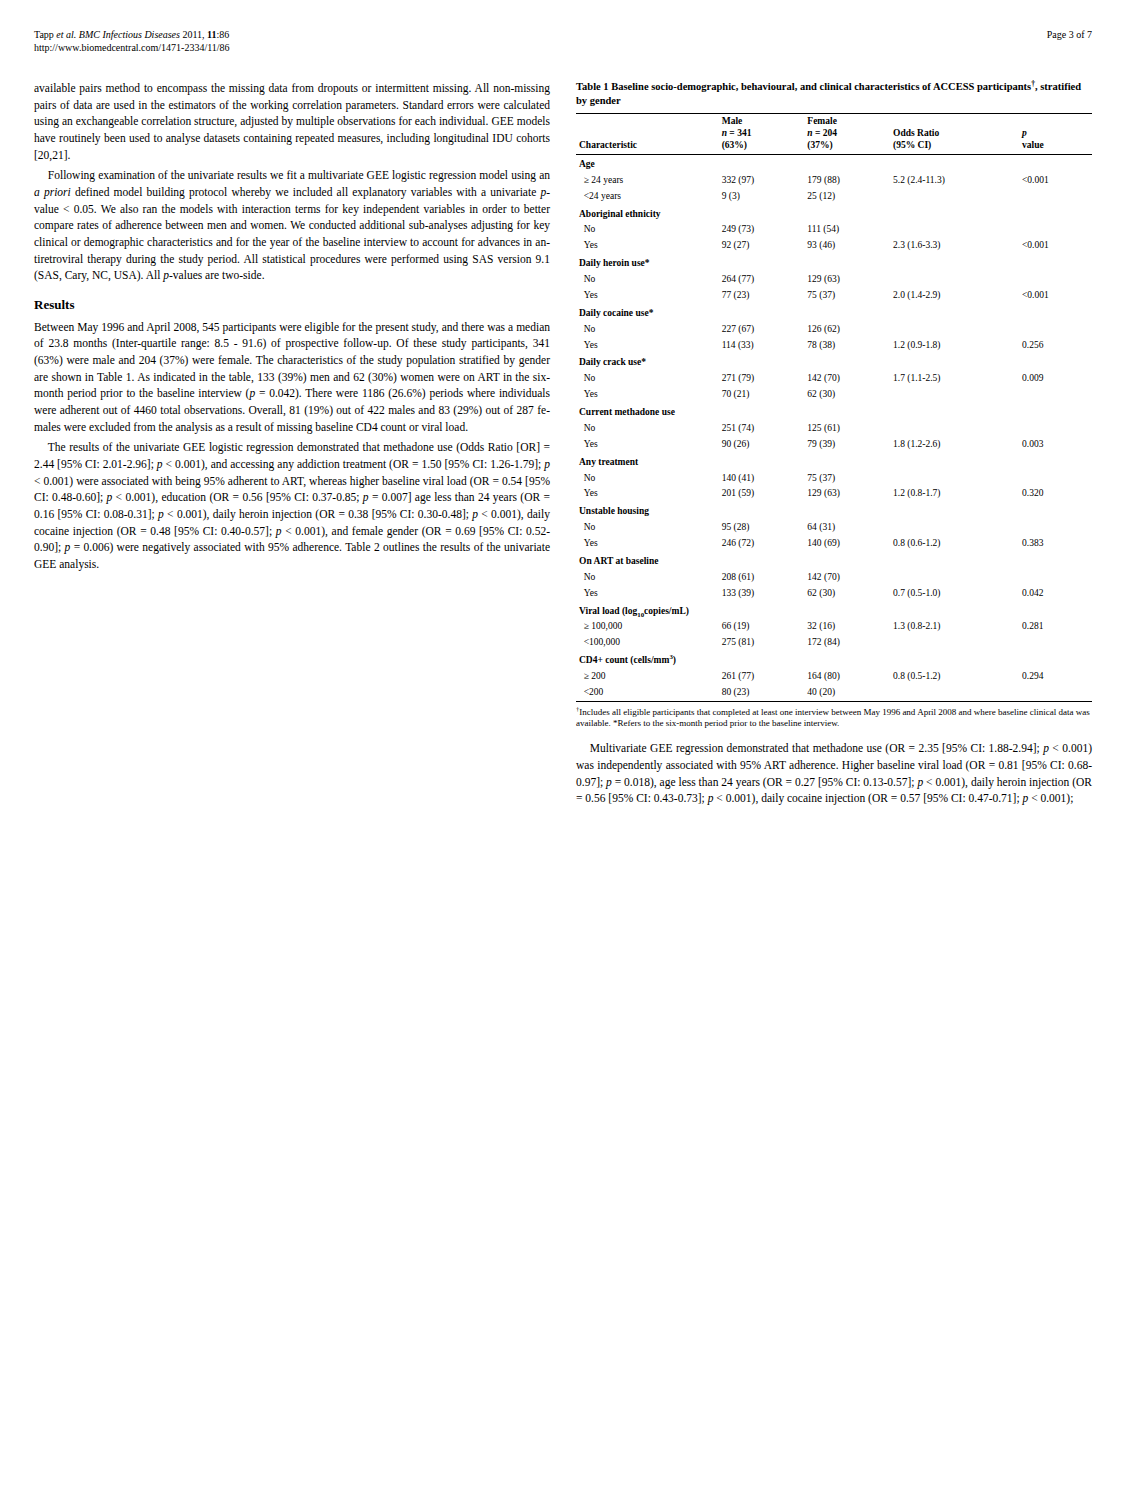Tapp et al. BMC Infectious Diseases 2011, 11:86
http://www.biomedcentral.com/1471-2334/11/86
Page 3 of 7
available pairs method to encompass the missing data from dropouts or intermittent missing. All non-missing pairs of data are used in the estimators of the working correlation parameters. Standard errors were calculated using an exchangeable correlation structure, adjusted by multiple observations for each individual. GEE models have routinely been used to analyse datasets containing repeated measures, including longitudinal IDU cohorts [20,21].
Following examination of the univariate results we fit a multivariate GEE logistic regression model using an a priori defined model building protocol whereby we included all explanatory variables with a univariate p-value < 0.05. We also ran the models with interaction terms for key independent variables in order to better compare rates of adherence between men and women. We conducted additional sub-analyses adjusting for key clinical or demographic characteristics and for the year of the baseline interview to account for advances in antiretroviral therapy during the study period. All statistical procedures were performed using SAS version 9.1 (SAS, Cary, NC, USA). All p-values are two-side.
Results
Between May 1996 and April 2008, 545 participants were eligible for the present study, and there was a median of 23.8 months (Inter-quartile range: 8.5 - 91.6) of prospective follow-up. Of these study participants, 341 (63%) were male and 204 (37%) were female. The characteristics of the study population stratified by gender are shown in Table 1. As indicated in the table, 133 (39%) men and 62 (30%) women were on ART in the six-month period prior to the baseline interview (p = 0.042). There were 1186 (26.6%) periods where individuals were adherent out of 4460 total observations. Overall, 81 (19%) out of 422 males and 83 (29%) out of 287 females were excluded from the analysis as a result of missing baseline CD4 count or viral load.
The results of the univariate GEE logistic regression demonstrated that methadone use (Odds Ratio [OR] = 2.44 [95% CI: 2.01-2.96]; p < 0.001), and accessing any addiction treatment (OR = 1.50 [95% CI: 1.26-1.79]; p < 0.001) were associated with being 95% adherent to ART, whereas higher baseline viral load (OR = 0.54 [95% CI: 0.48-0.60]; p < 0.001), education (OR = 0.56 [95% CI: 0.37-0.85; p = 0.007] age less than 24 years (OR = 0.16 [95% CI: 0.08-0.31]; p < 0.001), daily heroin injection (OR = 0.38 [95% CI: 0.30-0.48]; p < 0.001), daily cocaine injection (OR = 0.48 [95% CI: 0.40-0.57]; p < 0.001), and female gender (OR = 0.69 [95% CI: 0.52-0.90]; p = 0.006) were negatively associated with 95% adherence. Table 2 outlines the results of the univariate GEE analysis.
Table 1 Baseline socio-demographic, behavioural, and clinical characteristics of ACCESS participants†, stratified by gender
| Characteristic | Male n = 341 (63%) | Female n = 204 (37%) | Odds Ratio (95% CI) | p value |
| --- | --- | --- | --- | --- |
| Age |
| ≥ 24 years | 332 (97) | 179 (88) | 5.2 (2.4-11.3) | <0.001 |
| <24 years | 9 (3) | 25 (12) | | |
| Aboriginal ethnicity |
| No | 249 (73) | 111 (54) | | |
| Yes | 92 (27) | 93 (46) | 2.3 (1.6-3.3) | <0.001 |
| Daily heroin use* |
| No | 264 (77) | 129 (63) | | |
| Yes | 77 (23) | 75 (37) | 2.0 (1.4-2.9) | <0.001 |
| Daily cocaine use* |
| No | 227 (67) | 126 (62) | | |
| Yes | 114 (33) | 78 (38) | 1.2 (0.9-1.8) | 0.256 |
| Daily crack use* |
| No | 271 (79) | 142 (70) | 1.7 (1.1-2.5) | 0.009 |
| Yes | 70 (21) | 62 (30) | | |
| Current methadone use |
| No | 251 (74) | 125 (61) | | |
| Yes | 90 (26) | 79 (39) | 1.8 (1.2-2.6) | 0.003 |
| Any treatment |
| No | 140 (41) | 75 (37) | | |
| Yes | 201 (59) | 129 (63) | 1.2 (0.8-1.7) | 0.320 |
| Unstable housing |
| No | 95 (28) | 64 (31) | | |
| Yes | 246 (72) | 140 (69) | 0.8 (0.6-1.2) | 0.383 |
| On ART at baseline |
| No | 208 (61) | 142 (70) | | |
| Yes | 133 (39) | 62 (30) | 0.7 (0.5-1.0) | 0.042 |
| Viral load (log 10 copies/mL) |
| ≥ 100,000 | 66 (19) | 32 (16) | 1.3 (0.8-2.1) | 0.281 |
| <100,000 | 275 (81) | 172 (84) | | |
| CD4+ count (cells/mm 3 ) |
| ≥ 200 | 261 (77) | 164 (80) | 0.8 (0.5-1.2) | 0.294 |
| <200 | 80 (23) | 40 (20) | | |
†Includes all eligible participants that completed at least one interview between May 1996 and April 2008 and where baseline clinical data was available. *Refers to the six-month period prior to the baseline interview.
Multivariate GEE regression demonstrated that methadone use (OR = 2.35 [95% CI: 1.88-2.94]; p < 0.001) was independently associated with 95% ART adherence. Higher baseline viral load (OR = 0.81 [95% CI: 0.68-0.97]; p = 0.018), age less than 24 years (OR = 0.27 [95% CI: 0.13-0.57]; p < 0.001), daily heroin injection (OR = 0.56 [95% CI: 0.43-0.73]; p < 0.001), daily cocaine injection (OR = 0.57 [95% CI: 0.47-0.71]; p < 0.001);